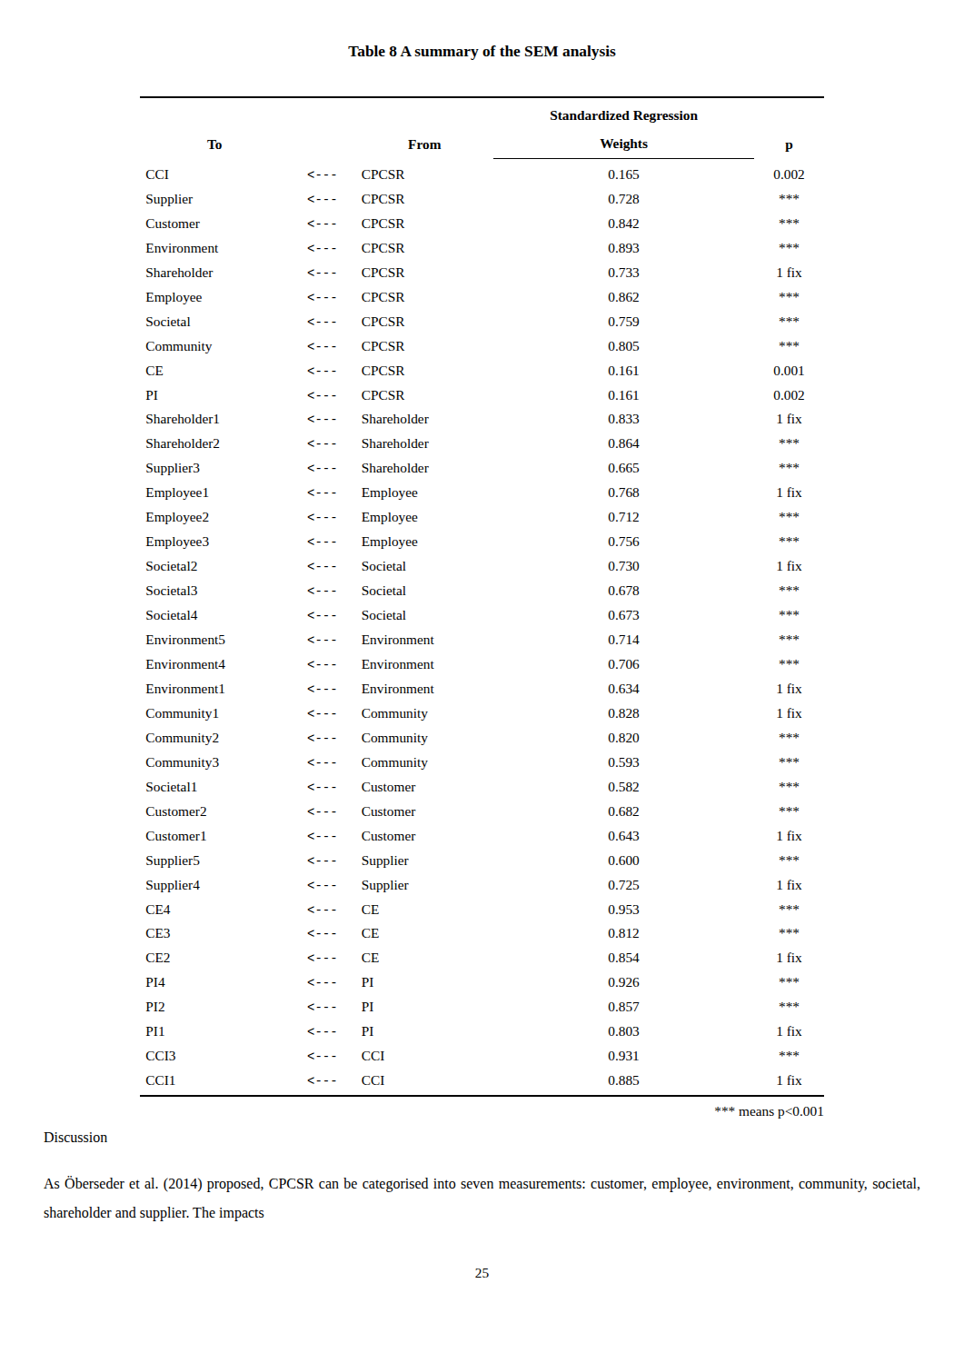Table 8 A summary of the SEM analysis
| To | | From | Standardized Regression | p |
| --- | --- | --- | --- | --- |
| Weights |
| CCI | <--- | CPCSR | 0.165 | 0.002 |
| Supplier | <--- | CPCSR | 0.728 | *** |
| Customer | <--- | CPCSR | 0.842 | *** |
| Environment | <--- | CPCSR | 0.893 | *** |
| Shareholder | <--- | CPCSR | 0.733 | 1 fix |
| Employee | <--- | CPCSR | 0.862 | *** |
| Societal | <--- | CPCSR | 0.759 | *** |
| Community | <--- | CPCSR | 0.805 | *** |
| CE | <--- | CPCSR | 0.161 | 0.001 |
| PI | <--- | CPCSR | 0.161 | 0.002 |
| Shareholder1 | <--- | Shareholder | 0.833 | 1 fix |
| Shareholder2 | <--- | Shareholder | 0.864 | *** |
| Supplier3 | <--- | Shareholder | 0.665 | *** |
| Employee1 | <--- | Employee | 0.768 | 1 fix |
| Employee2 | <--- | Employee | 0.712 | *** |
| Employee3 | <--- | Employee | 0.756 | *** |
| Societal2 | <--- | Societal | 0.730 | 1 fix |
| Societal3 | <--- | Societal | 0.678 | *** |
| Societal4 | <--- | Societal | 0.673 | *** |
| Environment5 | <--- | Environment | 0.714 | *** |
| Environment4 | <--- | Environment | 0.706 | *** |
| Environment1 | <--- | Environment | 0.634 | 1 fix |
| Community1 | <--- | Community | 0.828 | 1 fix |
| Community2 | <--- | Community | 0.820 | *** |
| Community3 | <--- | Community | 0.593 | *** |
| Societal1 | <--- | Customer | 0.582 | *** |
| Customer2 | <--- | Customer | 0.682 | *** |
| Customer1 | <--- | Customer | 0.643 | 1 fix |
| Supplier5 | <--- | Supplier | 0.600 | *** |
| Supplier4 | <--- | Supplier | 0.725 | 1 fix |
| CE4 | <--- | CE | 0.953 | *** |
| CE3 | <--- | CE | 0.812 | *** |
| CE2 | <--- | CE | 0.854 | 1 fix |
| PI4 | <--- | PI | 0.926 | *** |
| PI2 | <--- | PI | 0.857 | *** |
| PI1 | <--- | PI | 0.803 | 1 fix |
| CCI3 | <--- | CCI | 0.931 | *** |
| CCI1 | <--- | CCI | 0.885 | 1 fix |
*** means p<0.001
Discussion
As Öberseder et al. (2014) proposed, CPCSR can be categorised into seven measurements: customer, employee, environment, community, societal, shareholder and supplier. The impacts
25